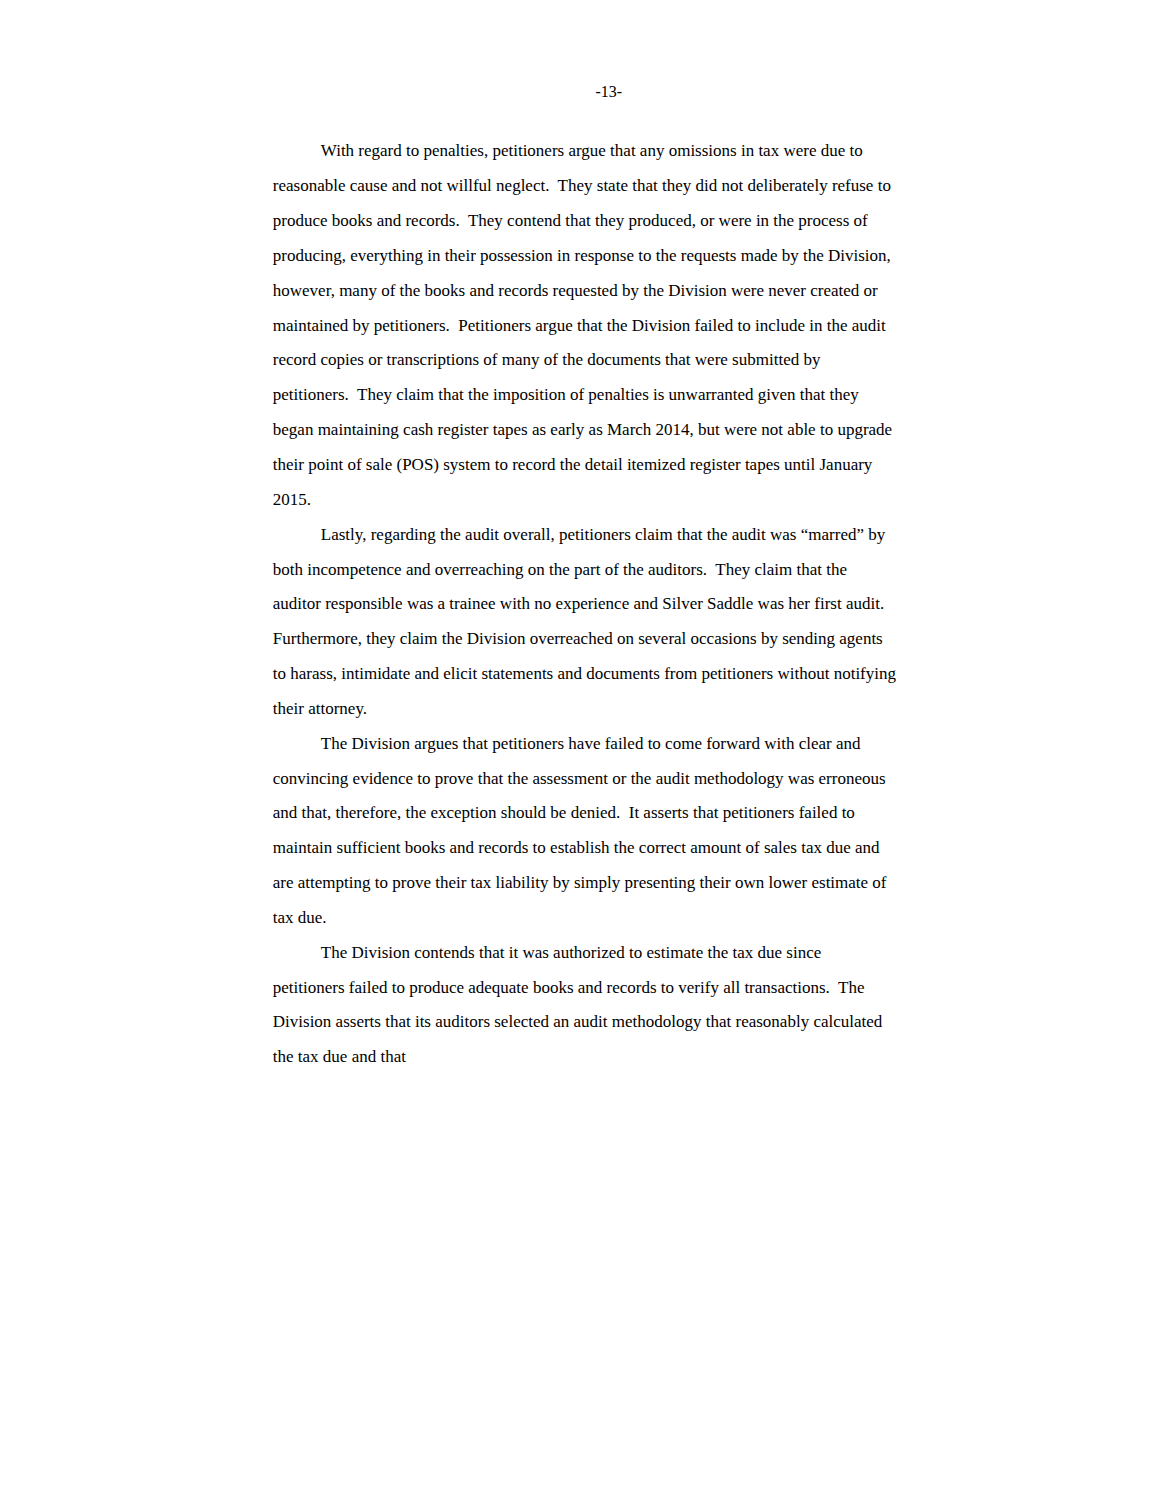-13-
With regard to penalties, petitioners argue that any omissions in tax were due to reasonable cause and not willful neglect. They state that they did not deliberately refuse to produce books and records. They contend that they produced, or were in the process of producing, everything in their possession in response to the requests made by the Division, however, many of the books and records requested by the Division were never created or maintained by petitioners. Petitioners argue that the Division failed to include in the audit record copies or transcriptions of many of the documents that were submitted by petitioners. They claim that the imposition of penalties is unwarranted given that they began maintaining cash register tapes as early as March 2014, but were not able to upgrade their point of sale (POS) system to record the detail itemized register tapes until January 2015.
Lastly, regarding the audit overall, petitioners claim that the audit was “marred” by both incompetence and overreaching on the part of the auditors. They claim that the auditor responsible was a trainee with no experience and Silver Saddle was her first audit. Furthermore, they claim the Division overreached on several occasions by sending agents to harass, intimidate and elicit statements and documents from petitioners without notifying their attorney.
The Division argues that petitioners have failed to come forward with clear and convincing evidence to prove that the assessment or the audit methodology was erroneous and that, therefore, the exception should be denied. It asserts that petitioners failed to maintain sufficient books and records to establish the correct amount of sales tax due and are attempting to prove their tax liability by simply presenting their own lower estimate of tax due.
The Division contends that it was authorized to estimate the tax due since petitioners failed to produce adequate books and records to verify all transactions. The Division asserts that its auditors selected an audit methodology that reasonably calculated the tax due and that